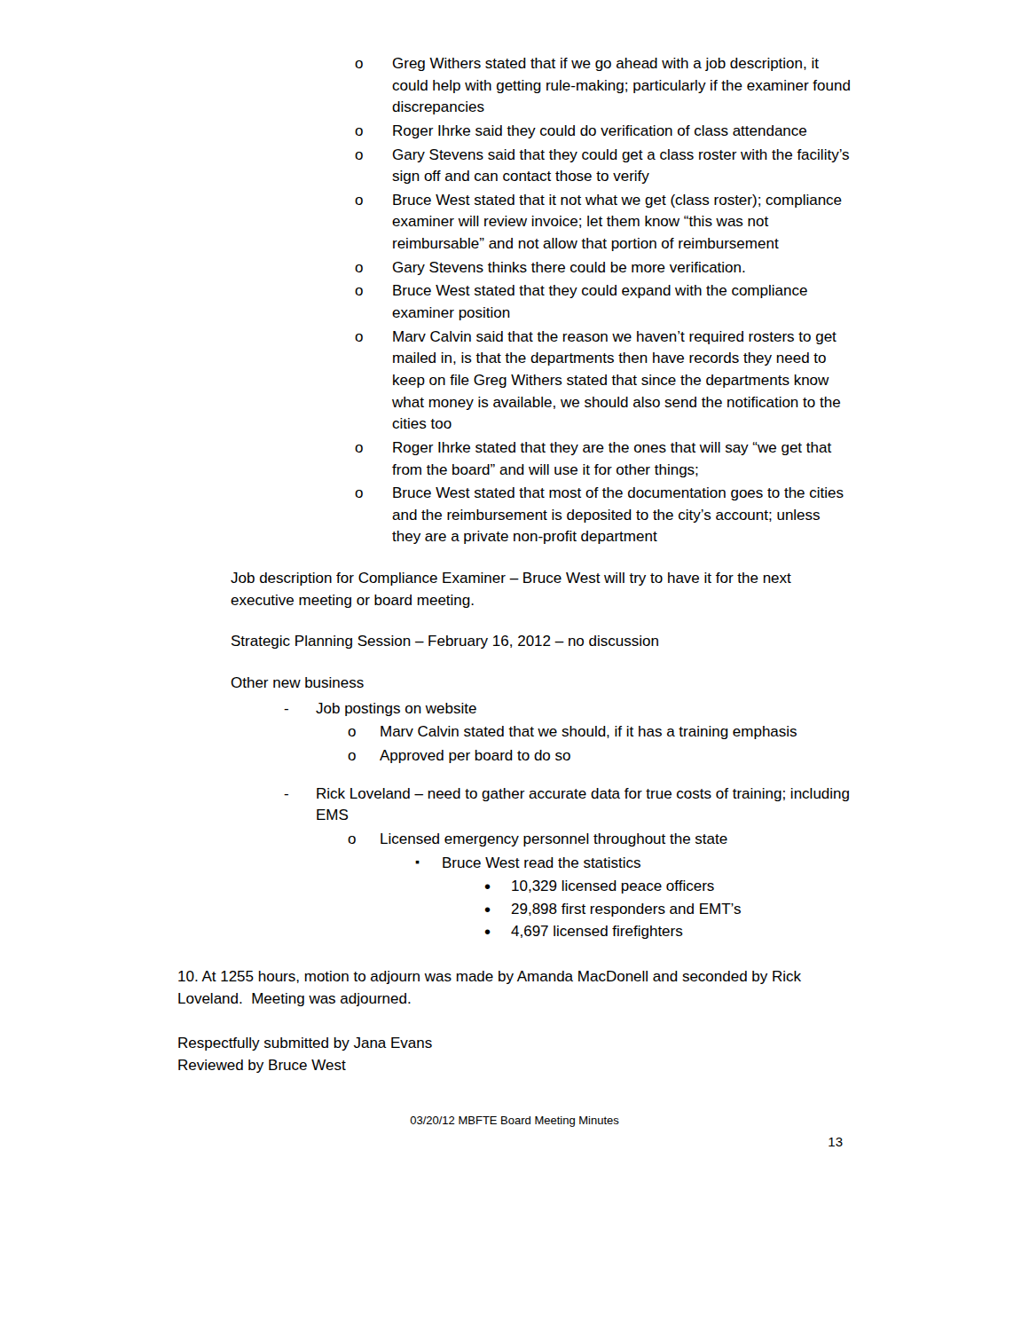Greg Withers stated that if we go ahead with a job description, it could help with getting rule-making; particularly if the examiner found discrepancies
Roger Ihrke said they could do verification of class attendance
Gary Stevens said that they could get a class roster with the facility’s sign off and can contact those to verify
Bruce West stated that it not what we get (class roster); compliance examiner will review invoice; let them know “this was not reimbursable” and not allow that portion of reimbursement
Gary Stevens thinks there could be more verification.
Bruce West stated that they could expand with the compliance examiner position
Marv Calvin said that the reason we haven’t required rosters to get mailed in, is that the departments then have records they need to keep on file Greg Withers stated that since the departments know what money is available, we should also send the notification to the cities too
Roger Ihrke stated that they are the ones that will say “we get that from the board” and will use it for other things;
Bruce West stated that most of the documentation goes to the cities and the reimbursement is deposited to the city’s account; unless they are a private non-profit department
Job description for Compliance Examiner – Bruce West will try to have it for the next executive meeting or board meeting.
Strategic Planning Session – February 16, 2012 – no discussion
Other new business
Job postings on website
Marv Calvin stated that we should, if it has a training emphasis
Approved per board to do so
Rick Loveland – need to gather accurate data for true costs of training; including EMS
Licensed emergency personnel throughout the state
Bruce West read the statistics
10,329 licensed peace officers
29,898 first responders and EMT’s
4,697 licensed firefighters
10. At 1255 hours, motion to adjourn was made by Amanda MacDonell and seconded by Rick Loveland. Meeting was adjourned.
Respectfully submitted by Jana Evans
Reviewed by Bruce West
03/20/12 MBFTE Board Meeting Minutes
13